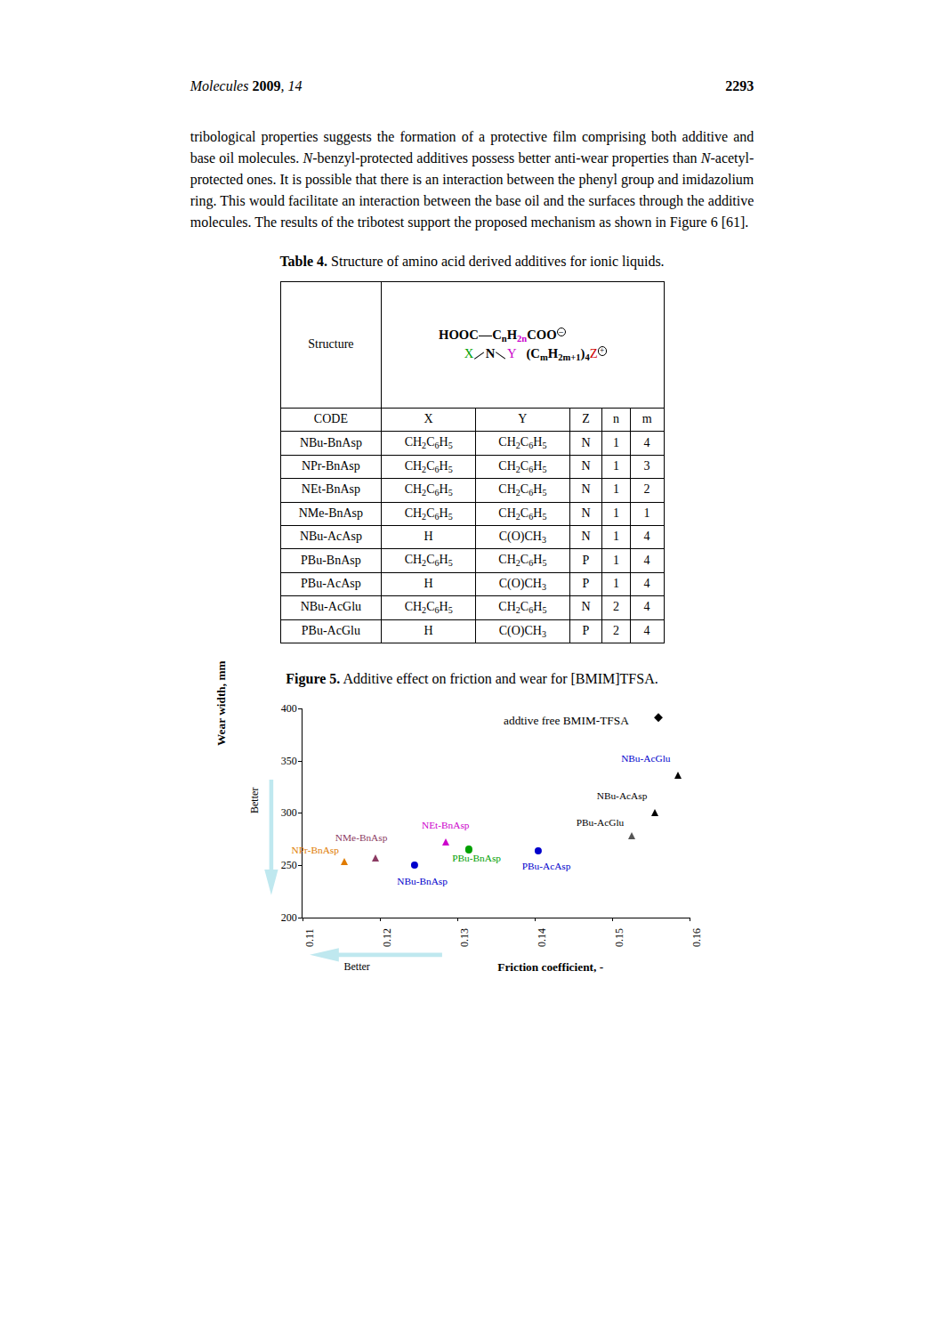Molecules 2009, 14
2293
tribological properties suggests the formation of a protective film comprising both additive and base oil molecules. N-benzyl-protected additives possess better anti-wear properties than N-acetyl-protected ones. It is possible that there is an interaction between the phenyl group and imidazolium ring. This would facilitate an interaction between the base oil and the surfaces through the additive molecules. The results of the tribotest support the proposed mechanism as shown in Figure 6 [61].
Table 4. Structure of amino acid derived additives for ionic liquids.
| Structure | HOOC C n H 2n COO – X N Y (C m H 2m+1 ) 4 Z + |
| CODE | X | Y | Z | n | m |
| NBu-BnAsp | CH 2 C 6 H 5 | CH 2 C 6 H 5 | N | 1 | 4 |
| NPr-BnAsp | CH 2 C 6 H 5 | CH 2 C 6 H 5 | N | 1 | 3 |
| NEt-BnAsp | CH 2 C 6 H 5 | CH 2 C 6 H 5 | N | 1 | 2 |
| NMe-BnAsp | CH 2 C 6 H 5 | CH 2 C 6 H 5 | N | 1 | 1 |
| NBu-AcAsp | H | C(O)CH 3 | N | 1 | 4 |
| PBu-BnAsp | CH 2 C 6 H 5 | CH 2 C 6 H 5 | P | 1 | 4 |
| PBu-AcAsp | H | C(O)CH 3 | P | 1 | 4 |
| NBu-AcGlu | CH 2 C 6 H 5 | CH 2 C 6 H 5 | N | 2 | 4 |
| PBu-AcGlu | H | C(O)CH 3 | P | 2 | 4 |
Figure 5. Additive effect on friction and wear for [BMIM]TFSA.
Wear width, mm
Better
Better
Friction coefficient, -
400
350
300
250
200
0.11
0.12
0.13
0.14
0.15
0.16
addtive free BMIM-TFSA
NPr-BnAsp
NMe-BnAsp
NBu-BnAsp
NEt-BnAsp
PBu-BnAsp
PBu-AcAsp
PBu-AcGlu
NBu-AcAsp
NBu-AcGlu